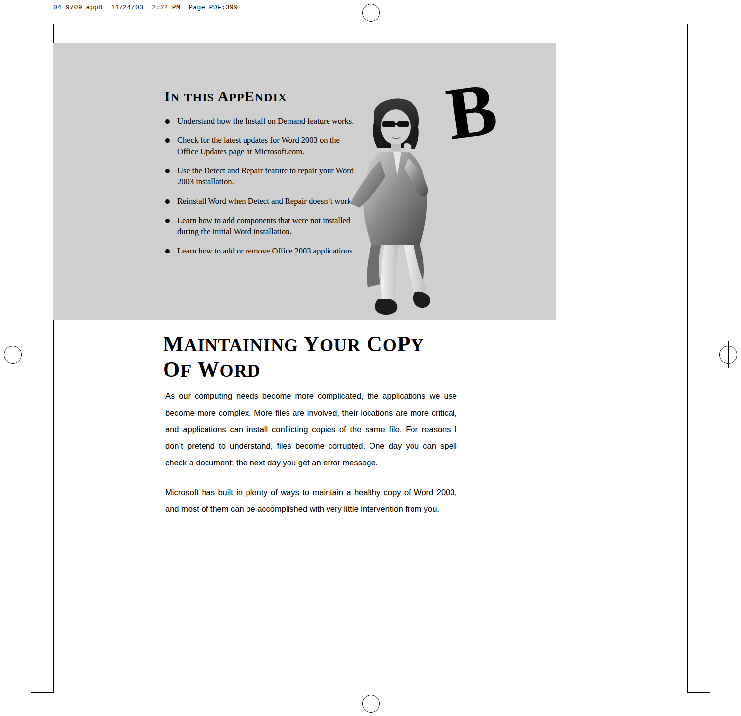04 9709 appB 11/24/03 2:22 PM Page PDF:399
IN THIS APPENDIX
Understand how the Install on Demand feature works.
Check for the latest updates for Word 2003 on the Office Updates page at Microsoft.com.
Use the Detect and Repair feature to repair your Word 2003 installation.
Reinstall Word when Detect and Repair doesn’t work.
Learn how to add components that were not installed during the initial Word installation.
Learn how to add or remove Office 2003 applications.
B
MAINTAINING YOUR COPY
OF WORD
As our computing needs become more complicated, the applications we use become more complex. More files are involved, their locations are more critical, and applications can install conflicting copies of the same file. For reasons I don’t pretend to understand, files become corrupted. One day you can spell check a document; the next day you get an error message.
Microsoft has built in plenty of ways to maintain a healthy copy of Word 2003, and most of them can be accomplished with very little intervention from you.